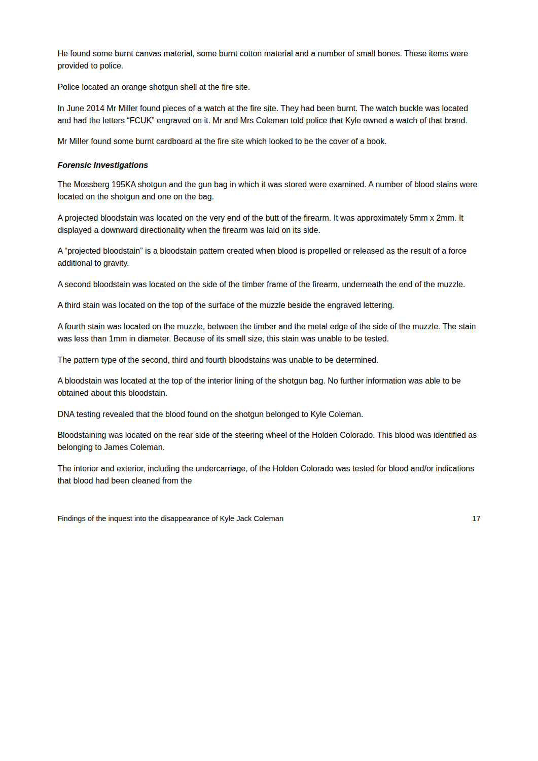He found some burnt canvas material, some burnt cotton material and a number of small bones. These items were provided to police.
Police located an orange shotgun shell at the fire site.
In June 2014 Mr Miller found pieces of a watch at the fire site. They had been burnt. The watch buckle was located and had the letters “FCUK” engraved on it. Mr and Mrs Coleman told police that Kyle owned a watch of that brand.
Mr Miller found some burnt cardboard at the fire site which looked to be the cover of a book.
Forensic Investigations
The Mossberg 195KA shotgun and the gun bag in which it was stored were examined. A number of blood stains were located on the shotgun and one on the bag.
A projected bloodstain was located on the very end of the butt of the firearm. It was approximately 5mm x 2mm. It displayed a downward directionality when the firearm was laid on its side.
A “projected bloodstain” is a bloodstain pattern created when blood is propelled or released as the result of a force additional to gravity.
A second bloodstain was located on the side of the timber frame of the firearm, underneath the end of the muzzle.
A third stain was located on the top of the surface of the muzzle beside the engraved lettering.
A fourth stain was located on the muzzle, between the timber and the metal edge of the side of the muzzle. The stain was less than 1mm in diameter. Because of its small size, this stain was unable to be tested.
The pattern type of the second, third and fourth bloodstains was unable to be determined.
A bloodstain was located at the top of the interior lining of the shotgun bag. No further information was able to be obtained about this bloodstain.
DNA testing revealed that the blood found on the shotgun belonged to Kyle Coleman.
Bloodstaining was located on the rear side of the steering wheel of the Holden Colorado. This blood was identified as belonging to James Coleman.
The interior and exterior, including the undercarriage, of the Holden Colorado was tested for blood and/or indications that blood had been cleaned from the
Findings of the inquest into the disappearance of Kyle Jack Coleman 17